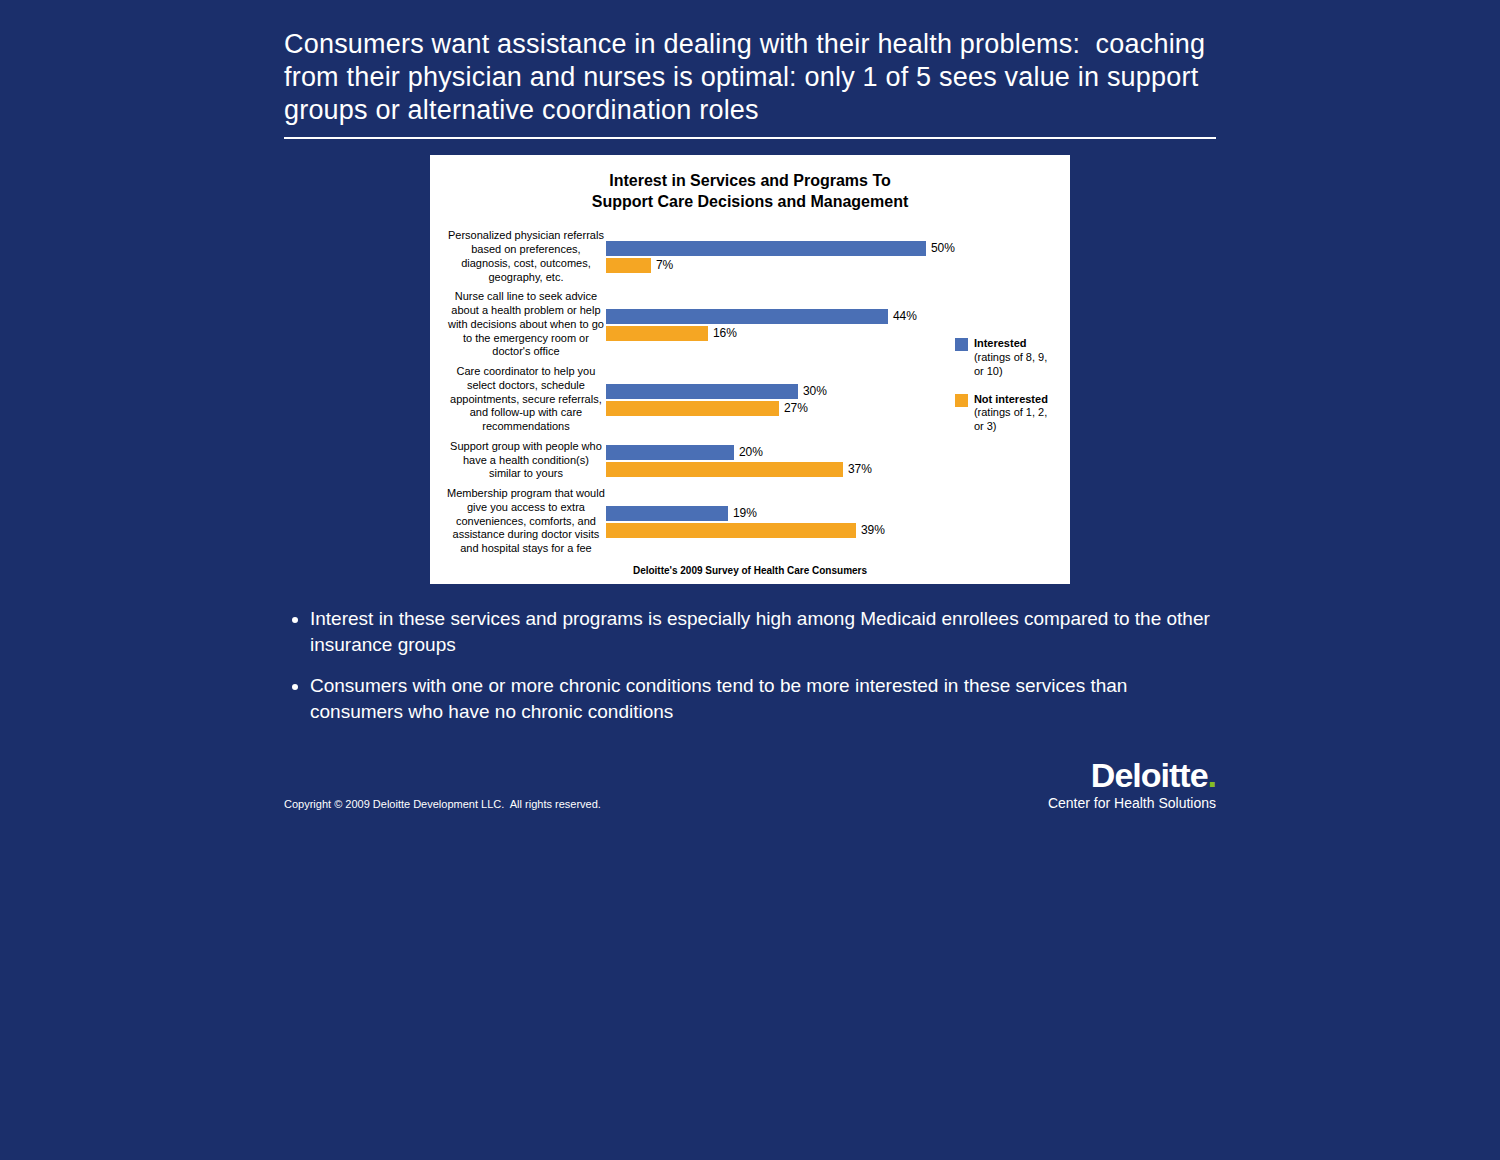Consumers want assistance in dealing with their health problems: coaching from their physician and nurses is optimal: only 1 of 5 sees value in support groups or alternative coordination roles
Interest in Services and Programs To
Support Care Decisions and Management
| Personalized physician referrals based on preferences, diagnosis, cost, outcomes, geography, etc. | 50% 7% | Interested (ratings of 8, 9, or 10) Not interested (ratings of 1, 2, or 3) |
| Nurse call line to seek advice about a health problem or help with decisions about when to go to the emergency room or doctor's office | 44% 16% |
| Care coordinator to help you select doctors, schedule appointments, secure referrals, and follow-up with care recommendations | 30% 27% |
| Support group with people who have a health condition(s) similar to yours | 20% 37% |
| Membership program that would give you access to extra conveniences, comforts, and assistance during doctor visits and hospital stays for a fee | 19% 39% |
Deloitte's 2009 Survey of Health Care Consumers
Interest in these services and programs is especially high among Medicaid enrollees compared to the other insurance groups
Consumers with one or more chronic conditions tend to be more interested in these services than consumers who have no chronic conditions
Copyright © 2009 Deloitte Development LLC. All rights reserved.
Deloitte.
Center for Health Solutions